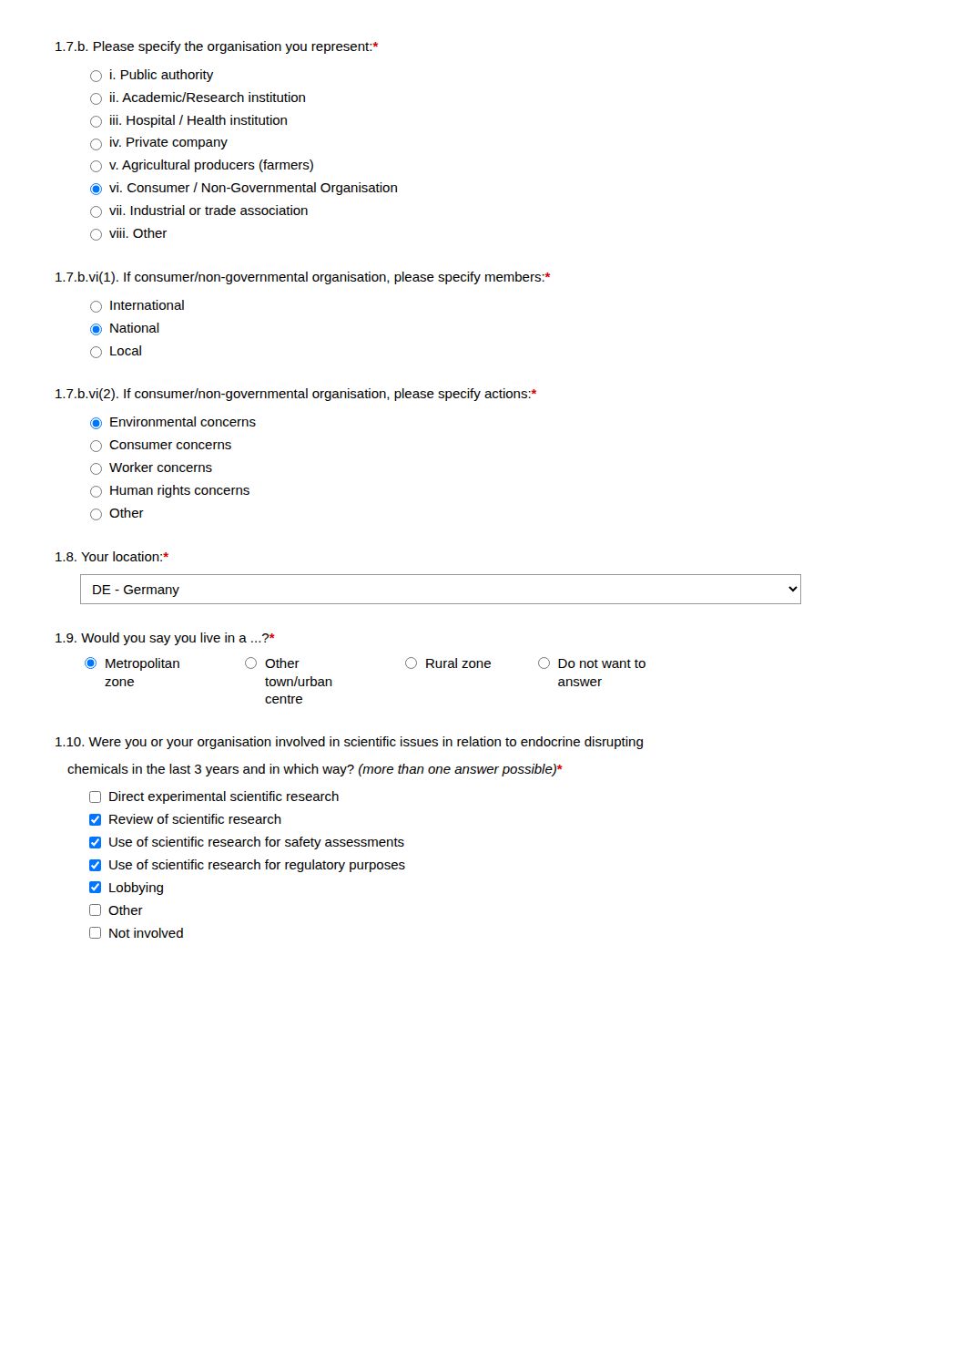1.7.b. Please specify the organisation you represent:*
i. Public authority
ii. Academic/Research institution
iii. Hospital / Health institution
iv. Private company
v. Agricultural producers (farmers)
vi. Consumer / Non-Governmental Organisation
vii. Industrial or trade association
viii. Other
1.7.b.vi(1). If consumer/non-governmental organisation, please specify members:*
International
National
Local
1.7.b.vi(2). If consumer/non-governmental organisation, please specify actions:*
Environmental concerns
Consumer concerns
Worker concerns
Human rights concerns
Other
1.8. Your location:*
DE - Germany
1.9. Would you say you live in a ...?*
Metropolitan zone
Other town/urban centre
Rural zone
Do not want to answer
1.10. Were you or your organisation involved in scientific issues in relation to endocrine disrupting
chemicals in the last 3 years and in which way? (more than one answer possible)*
Direct experimental scientific research
Review of scientific research
Use of scientific research for safety assessments
Use of scientific research for regulatory purposes
Lobbying
Other
Not involved